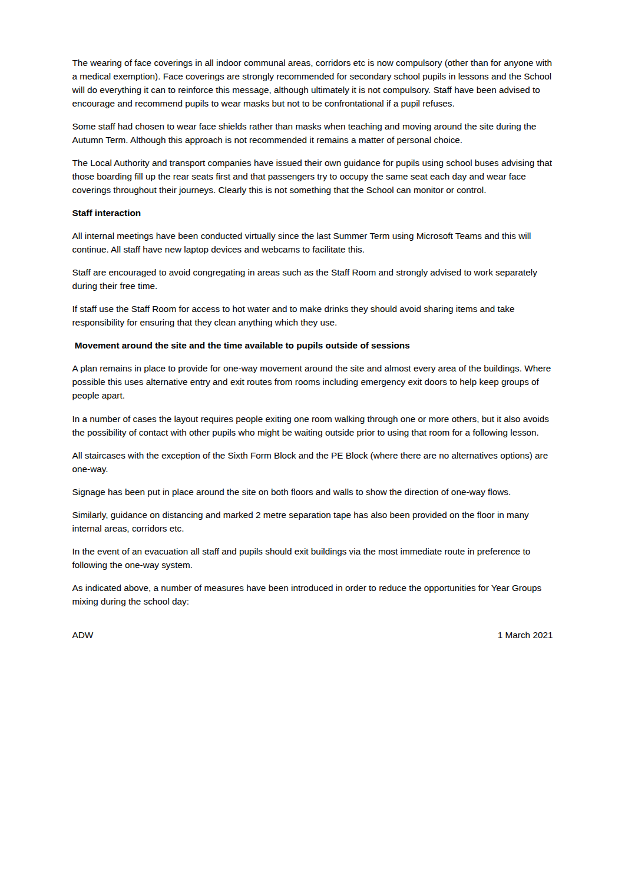The wearing of face coverings in all indoor communal areas, corridors etc is now compulsory (other than for anyone with a medical exemption). Face coverings are strongly recommended for secondary school pupils in lessons and the School will do everything it can to reinforce this message, although ultimately it is not compulsory. Staff have been advised to encourage and recommend pupils to wear masks but not to be confrontational if a pupil refuses.
Some staff had chosen to wear face shields rather than masks when teaching and moving around the site during the Autumn Term. Although this approach is not recommended it remains a matter of personal choice.
The Local Authority and transport companies have issued their own guidance for pupils using school buses advising that those boarding fill up the rear seats first and that passengers try to occupy the same seat each day and wear face coverings throughout their journeys. Clearly this is not something that the School can monitor or control.
Staff interaction
All internal meetings have been conducted virtually since the last Summer Term using Microsoft Teams and this will continue. All staff have new laptop devices and webcams to facilitate this.
Staff are encouraged to avoid congregating in areas such as the Staff Room and strongly advised to work separately during their free time.
If staff use the Staff Room for access to hot water and to make drinks they should avoid sharing items and take responsibility for ensuring that they clean anything which they use.
Movement around the site and the time available to pupils outside of sessions
A plan remains in place to provide for one-way movement around the site and almost every area of the buildings. Where possible this uses alternative entry and exit routes from rooms including emergency exit doors to help keep groups of people apart.
In a number of cases the layout requires people exiting one room walking through one or more others, but it also avoids the possibility of contact with other pupils who might be waiting outside prior to using that room for a following lesson.
All staircases with the exception of the Sixth Form Block and the PE Block (where there are no alternatives options) are one-way.
Signage has been put in place around the site on both floors and walls to show the direction of one-way flows.
Similarly, guidance on distancing and marked 2 metre separation tape has also been provided on the floor in many internal areas, corridors etc.
In the event of an evacuation all staff and pupils should exit buildings via the most immediate route in preference to following the one-way system.
As indicated above, a number of measures have been introduced in order to reduce the opportunities for Year Groups mixing during the school day:
ADW 1 March 2021